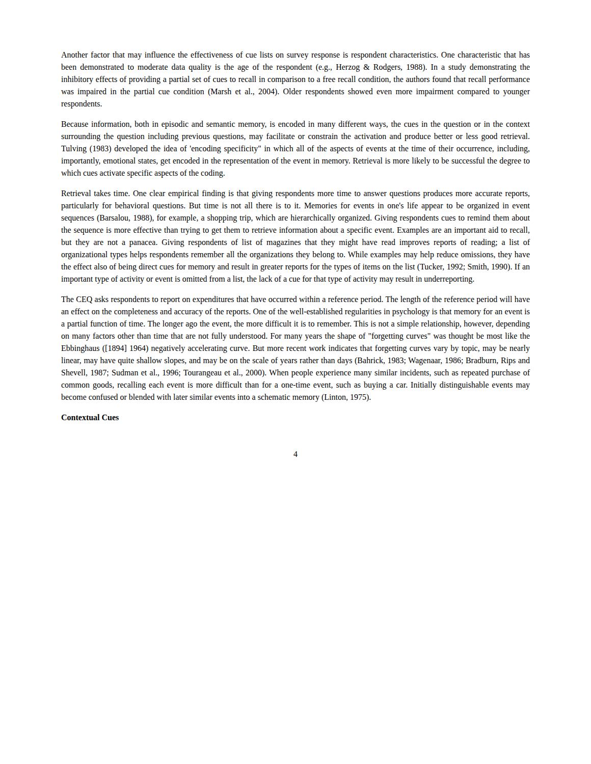Another factor that may influence the effectiveness of cue lists on survey response is respondent characteristics. One characteristic that has been demonstrated to moderate data quality is the age of the respondent (e.g., Herzog & Rodgers, 1988). In a study demonstrating the inhibitory effects of providing a partial set of cues to recall in comparison to a free recall condition, the authors found that recall performance was impaired in the partial cue condition (Marsh et al., 2004). Older respondents showed even more impairment compared to younger respondents.
Because information, both in episodic and semantic memory, is encoded in many different ways, the cues in the question or in the context surrounding the question including previous questions, may facilitate or constrain the activation and produce better or less good retrieval. Tulving (1983) developed the idea of 'encoding specificity" in which all of the aspects of events at the time of their occurrence, including, importantly, emotional states, get encoded in the representation of the event in memory. Retrieval is more likely to be successful the degree to which cues activate specific aspects of the coding.
Retrieval takes time. One clear empirical finding is that giving respondents more time to answer questions produces more accurate reports, particularly for behavioral questions. But time is not all there is to it. Memories for events in one's life appear to be organized in event sequences (Barsalou, 1988), for example, a shopping trip, which are hierarchically organized. Giving respondents cues to remind them about the sequence is more effective than trying to get them to retrieve information about a specific event. Examples are an important aid to recall, but they are not a panacea. Giving respondents of list of magazines that they might have read improves reports of reading; a list of organizational types helps respondents remember all the organizations they belong to. While examples may help reduce omissions, they have the effect also of being direct cues for memory and result in greater reports for the types of items on the list (Tucker, 1992; Smith, 1990). If an important type of activity or event is omitted from a list, the lack of a cue for that type of activity may result in underreporting.
The CEQ asks respondents to report on expenditures that have occurred within a reference period. The length of the reference period will have an effect on the completeness and accuracy of the reports. One of the well-established regularities in psychology is that memory for an event is a partial function of time. The longer ago the event, the more difficult it is to remember. This is not a simple relationship, however, depending on many factors other than time that are not fully understood. For many years the shape of "forgetting curves" was thought be most like the Ebbinghaus ([1894] 1964) negatively accelerating curve. But more recent work indicates that forgetting curves vary by topic, may be nearly linear, may have quite shallow slopes, and may be on the scale of years rather than days (Bahrick, 1983; Wagenaar, 1986; Bradburn, Rips and Shevell, 1987; Sudman et al., 1996; Tourangeau et al., 2000). When people experience many similar incidents, such as repeated purchase of common goods, recalling each event is more difficult than for a one-time event, such as buying a car. Initially distinguishable events may become confused or blended with later similar events into a schematic memory (Linton, 1975).
Contextual Cues
4